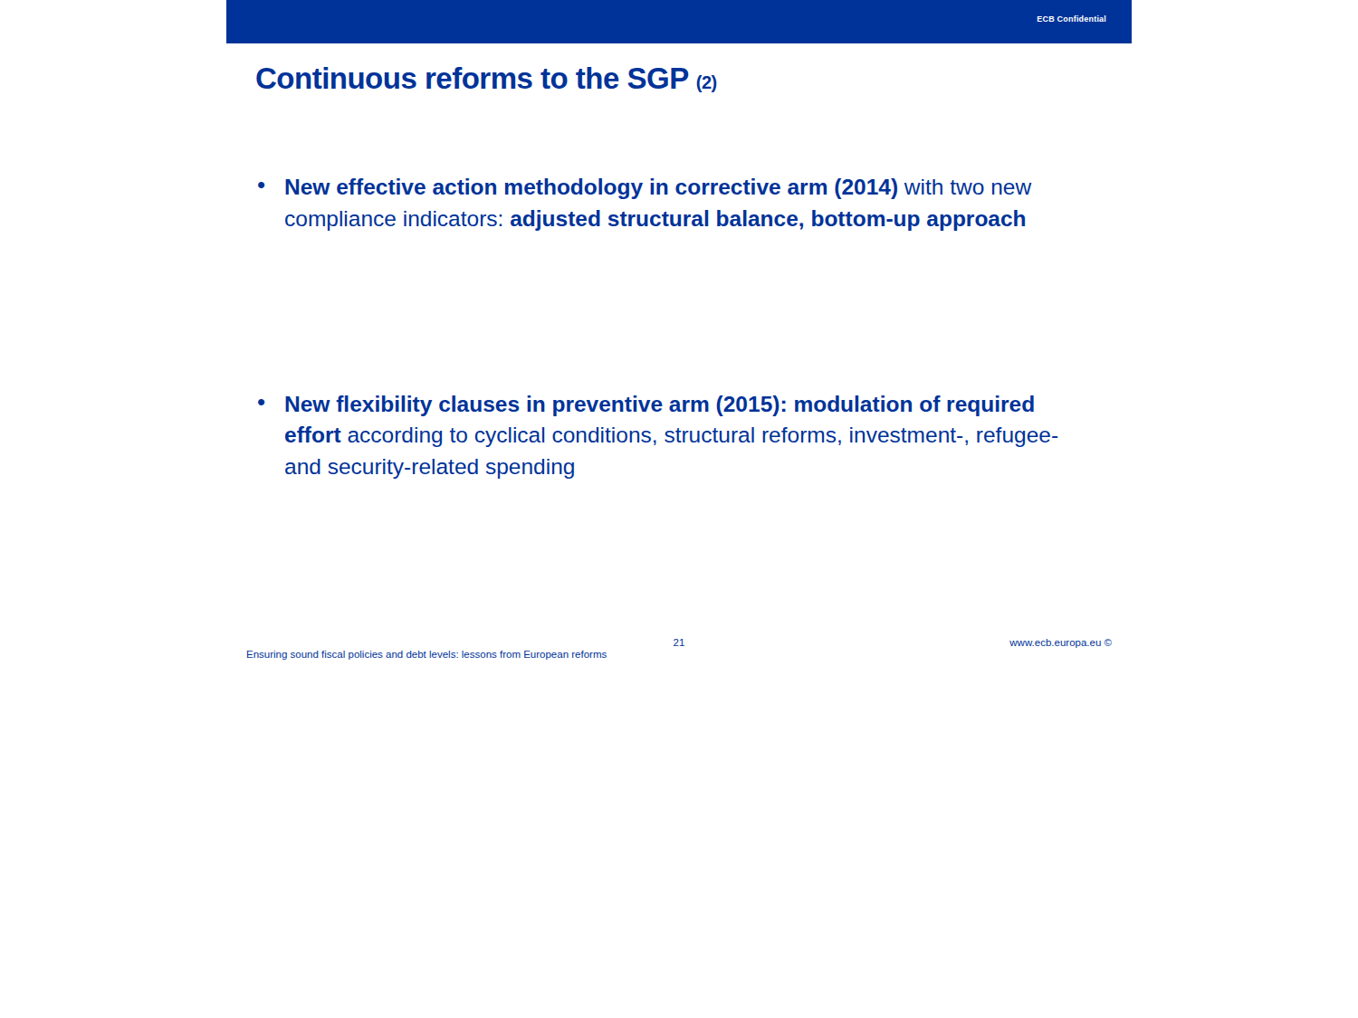ECB Confidential
Continuous reforms to the SGP (2)
New effective action methodology in corrective arm (2014) with two new compliance indicators: adjusted structural balance, bottom-up approach
New flexibility clauses in preventive arm (2015): modulation of required effort according to cyclical conditions, structural reforms, investment-, refugee- and security-related spending
Ensuring sound fiscal policies and debt levels: lessons from European reforms
21
www.ecb.europa.eu ©